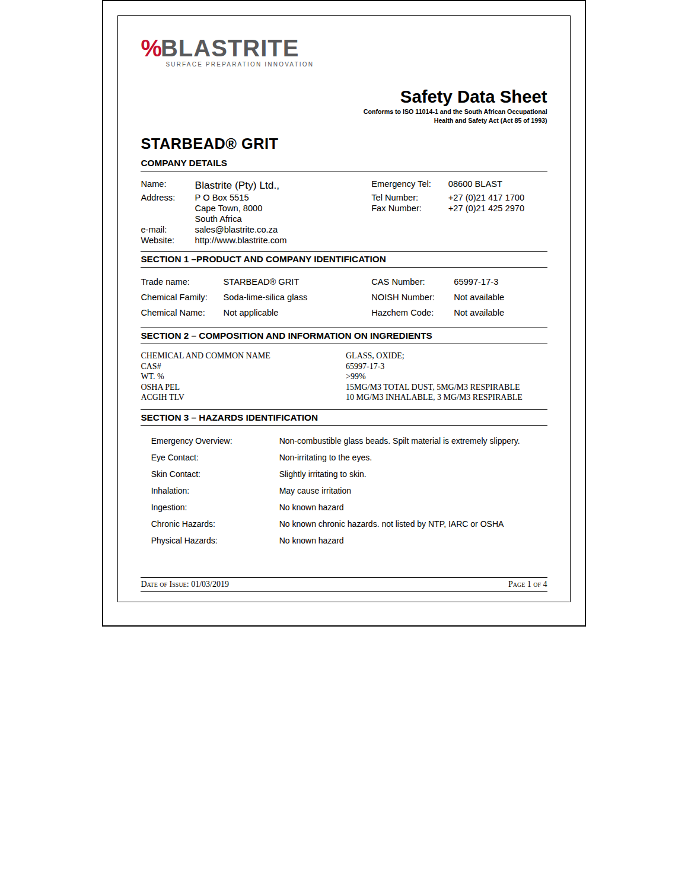% BLASTRITE
SURFACE PREPARATION INNOVATION
Safety Data Sheet
Conforms to ISO 11014-1 and the South African Occupational
Health and Safety Act (Act 85 of 1993)
STARBEAD® GRIT
COMPANY DETAILS
| Name: | Blastrite (Pty) Ltd., | Emergency Tel: | 08600 BLAST |
| Address: | P O Box 5515 | Tel Number: | +27 (0)21 417 1700 |
| | Cape Town, 8000 | Fax Number: | +27 (0)21 425 2970 |
| | South Africa | | |
| e-mail: | sales@blastrite.co.za | | |
| Website: | http://www.blastrite.com | | |
SECTION 1 –PRODUCT AND COMPANY IDENTIFICATION
| Trade name: | STARBEAD® GRIT | CAS Number: | 65997-17-3 |
| Chemical Family: | Soda-lime-silica glass | NOISH Number: | Not available |
| Chemical Name: | Not applicable | Hazchem Code: | Not available |
SECTION 2 – COMPOSITION AND INFORMATION ON INGREDIENTS
| CHEMICAL AND COMMON NAME | GLASS, OXIDE; |
| CAS# | 65997-17-3 |
| WT. % | >99% |
| OSHA PEL | 15MG/M3 TOTAL DUST, 5MG/M3 RESPIRABLE |
| ACGIH TLV | 10 MG/M3 INHALABLE, 3 MG/M3 RESPIRABLE |
SECTION 3 – HAZARDS IDENTIFICATION
| Emergency Overview: | Non-combustible glass beads. Spilt material is extremely slippery. |
| Eye Contact: | Non-irritating to the eyes. |
| Skin Contact: | Slightly irritating to skin. |
| Inhalation: | May cause irritation |
| Ingestion: | No known hazard |
| Chronic Hazards: | No known chronic hazards. not listed by NTP, IARC or OSHA |
| Physical Hazards: | No known hazard |
Date of Issue: 01/03/2019 Page 1 of 4